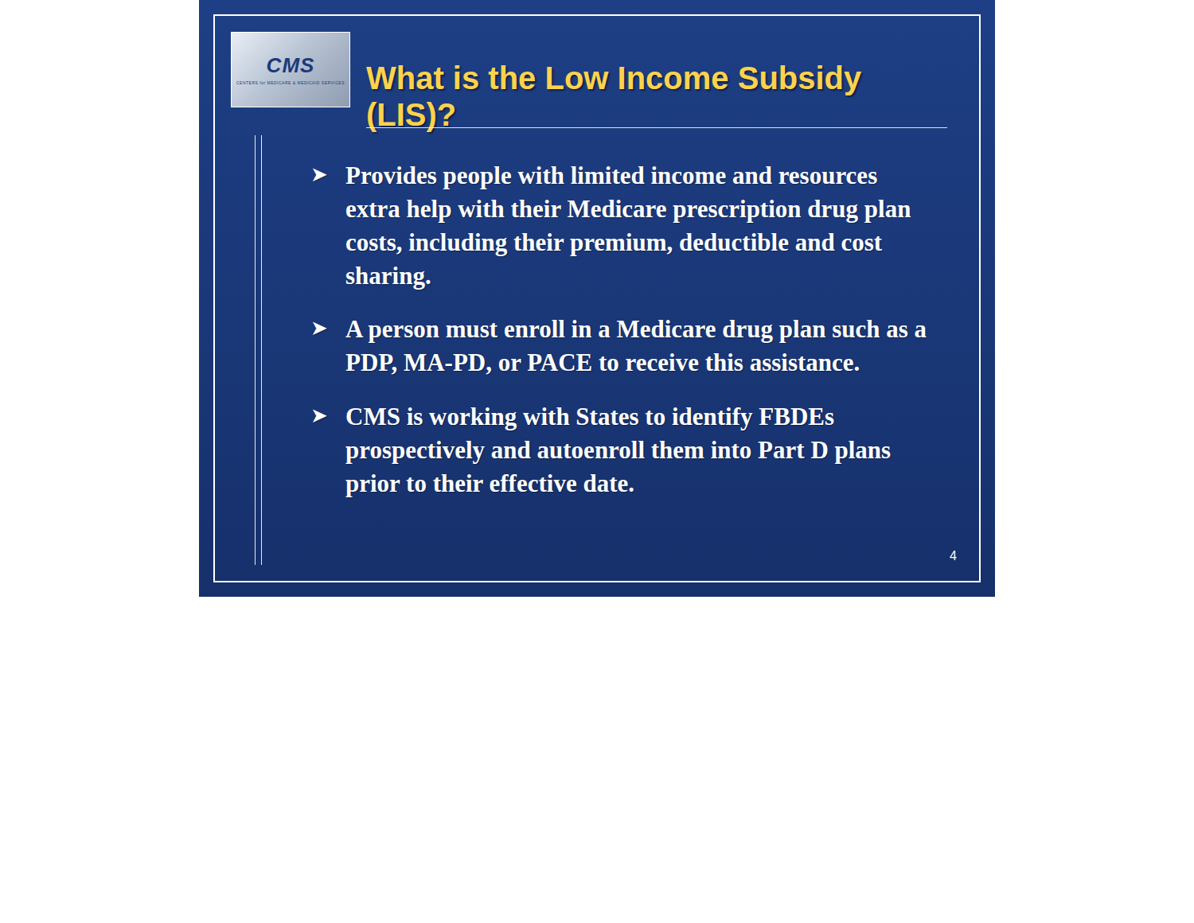CMS
CENTERS for MEDICARE & MEDICAID SERVICES
What is the Low Income Subsidy (LIS)?
Provides people with limited income and resources extra help with their Medicare prescription drug plan costs, including their premium, deductible and cost sharing.
A person must enroll in a Medicare drug plan such as a PDP, MA-PD, or PACE to receive this assistance.
CMS is working with States to identify FBDEs prospectively and autoenroll them into Part D plans prior to their effective date.
4